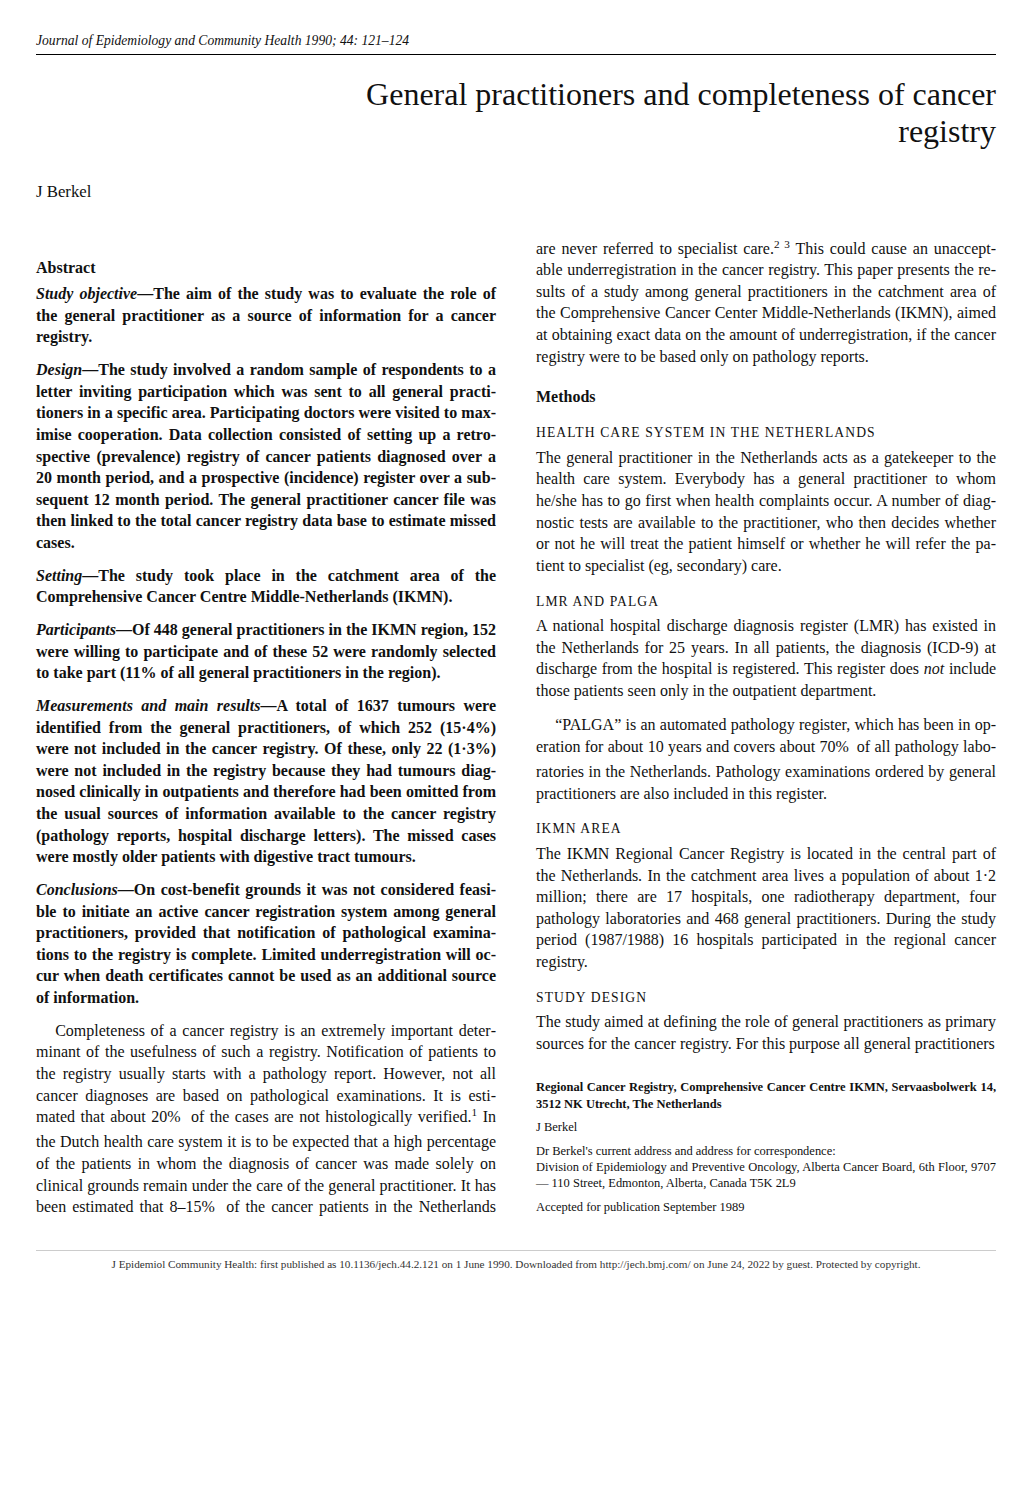Journal of Epidemiology and Community Health 1990; 44: 121–124
General practitioners and completeness of cancer
registry
J Berkel
Abstract
Study objective—The aim of the study was to evaluate the role of the general practitioner as a source of information for a cancer registry.
Design—The study involved a random sample of respondents to a letter inviting participation which was sent to all general practitioners in a specific area. Participating doctors were visited to maximise cooperation. Data collection consisted of setting up a retrospective (prevalence) registry of cancer patients diagnosed over a 20 month period, and a prospective (incidence) register over a subsequent 12 month period. The general practitioner cancer file was then linked to the total cancer registry data base to estimate missed cases.
Setting—The study took place in the catchment area of the Comprehensive Cancer Centre Middle-Netherlands (IKMN).
Participants—Of 448 general practitioners in the IKMN region, 152 were willing to participate and of these 52 were randomly selected to take part (11% of all general practitioners in the region).
Measurements and main results—A total of 1637 tumours were identified from the general practitioners, of which 252 (15·4%) were not included in the cancer registry. Of these, only 22 (1·3%) were not included in the registry because they had tumours diagnosed clinically in outpatients and therefore had been omitted from the usual sources of information available to the cancer registry (pathology reports, hospital discharge letters). The missed cases were mostly older patients with digestive tract tumours.
Conclusions—On cost-benefit grounds it was not considered feasible to initiate an active cancer registration system among general practitioners, provided that notification of pathological examinations to the registry is complete. Limited underregistration will occur when death certificates cannot be used as an additional source of information.
Completeness of a cancer registry is an extremely important determinant of the usefulness of such a registry. Notification of patients to the registry usually starts with a pathology report. However, not all cancer diagnoses are based on pathological examinations. It is estimated that about 20% of the cases are not histologically verified.1 In the Dutch health care system it is to be expected that a high percentage of the patients in whom the diagnosis of cancer was made solely on clinical grounds remain under the care of the general practitioner. It has been estimated that 8–15% of the cancer patients in the Netherlands are never referred to specialist care.2 3 This could cause an unacceptable underregistration in the cancer registry. This paper presents the results of a study among general practitioners in the catchment area of the Comprehensive Cancer Center Middle-Netherlands (IKMN), aimed at obtaining exact data on the amount of underregistration, if the cancer registry were to be based only on pathology reports.
Methods
Health care system in the Netherlands
The general practitioner in the Netherlands acts as a gatekeeper to the health care system. Everybody has a general practitioner to whom he/she has to go first when health complaints occur. A number of diagnostic tests are available to the practitioner, who then decides whether or not he will treat the patient himself or whether he will refer the patient to specialist (eg, secondary) care.
LMR and PALGA
A national hospital discharge diagnosis register (LMR) has existed in the Netherlands for 25 years. In all patients, the diagnosis (ICD-9) at discharge from the hospital is registered. This register does not include those patients seen only in the outpatient department.
“PALGA” is an automated pathology register, which has been in operation for about 10 years and covers about 70% of all pathology laboratories in the Netherlands. Pathology examinations ordered by general practitioners are also included in this register.
IKMN area
The IKMN Regional Cancer Registry is located in the central part of the Netherlands. In the catchment area lives a population of about 1·2 million; there are 17 hospitals, one radiotherapy department, four pathology laboratories and 468 general practitioners. During the study period (1987/1988) 16 hospitals participated in the regional cancer registry.
Study design
The study aimed at defining the role of general practitioners as primary sources for the cancer registry. For this purpose all general practitioners
Regional Cancer Registry, Comprehensive Cancer Centre IKMN, Servaasbolwerk 14, 3512 NK Utrecht, The Netherlands
J Berkel
Dr Berkel's current address and address for correspondence:
Division of Epidemiology and Preventive Oncology, Alberta Cancer Board, 6th Floor, 9707 — 110 Street, Edmonton, Alberta, Canada T5K 2L9
Accepted for publication September 1989
J Epidemiol Community Health: first published as 10.1136/jech.44.2.121 on 1 June 1990. Downloaded from http://jech.bmj.com/ on June 24, 2022 by guest. Protected by copyright.